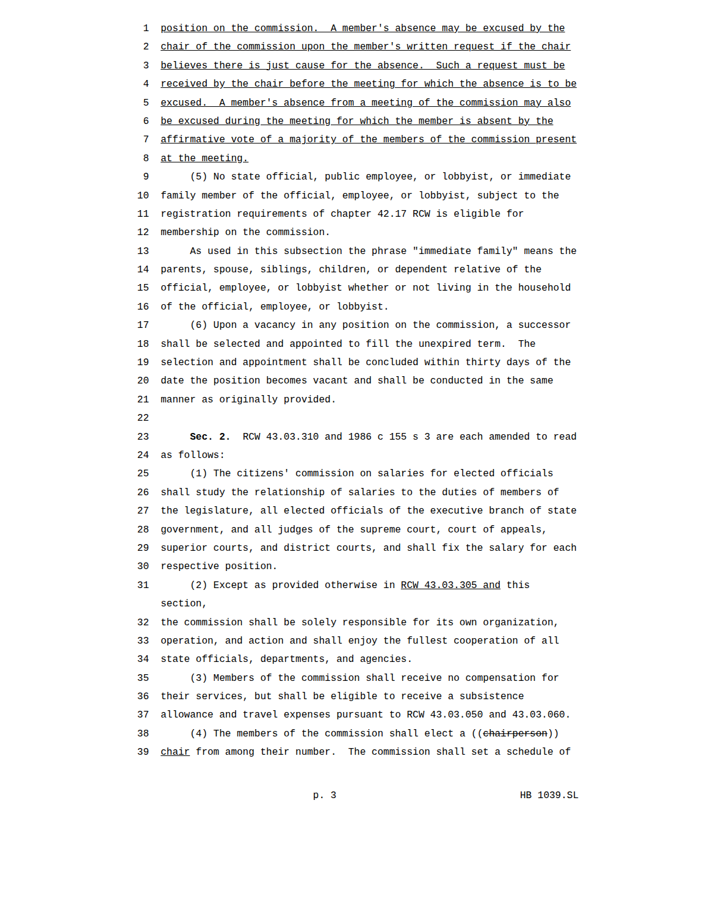position on the commission. A member's absence may be excused by the
chair of the commission upon the member's written request if the chair
believes there is just cause for the absence. Such a request must be
received by the chair before the meeting for which the absence is to be
excused. A member's absence from a meeting of the commission may also
be excused during the meeting for which the member is absent by the
affirmative vote of a majority of the members of the commission present
at the meeting.
(5) No state official, public employee, or lobbyist, or immediate
family member of the official, employee, or lobbyist, subject to the
registration requirements of chapter 42.17 RCW is eligible for
membership on the commission.
As used in this subsection the phrase "immediate family" means the
parents, spouse, siblings, children, or dependent relative of the
official, employee, or lobbyist whether or not living in the household
of the official, employee, or lobbyist.
(6) Upon a vacancy in any position on the commission, a successor
shall be selected and appointed to fill the unexpired term. The
selection and appointment shall be concluded within thirty days of the
date the position becomes vacant and shall be conducted in the same
manner as originally provided.
Sec. 2. RCW 43.03.310 and 1986 c 155 s 3 are each amended to read
as follows:
(1) The citizens' commission on salaries for elected officials
shall study the relationship of salaries to the duties of members of
the legislature, all elected officials of the executive branch of state
government, and all judges of the supreme court, court of appeals,
superior courts, and district courts, and shall fix the salary for each
respective position.
(2) Except as provided otherwise in RCW 43.03.305 and this section,
the commission shall be solely responsible for its own organization,
operation, and action and shall enjoy the fullest cooperation of all
state officials, departments, and agencies.
(3) Members of the commission shall receive no compensation for
their services, but shall be eligible to receive a subsistence
allowance and travel expenses pursuant to RCW 43.03.050 and 43.03.060.
(4) The members of the commission shall elect a ((chairperson))
chair from among their number. The commission shall set a schedule of
p. 3 HB 1039.SL